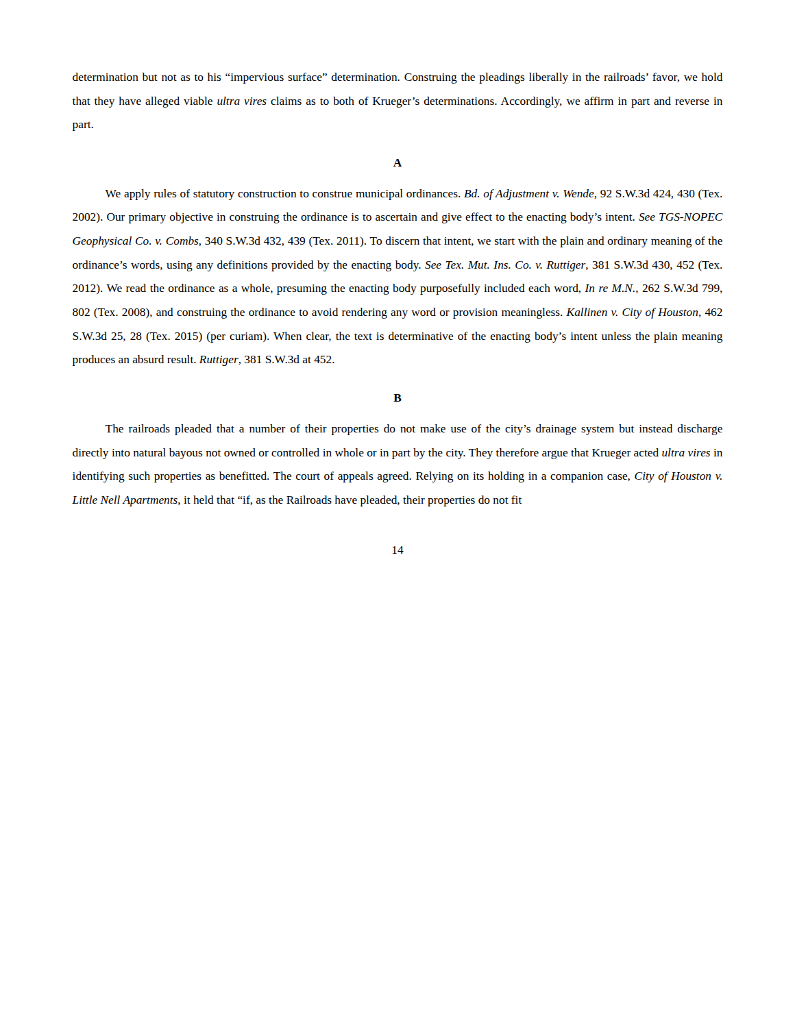determination but not as to his “impervious surface” determination. Construing the pleadings liberally in the railroads’ favor, we hold that they have alleged viable ultra vires claims as to both of Krueger’s determinations. Accordingly, we affirm in part and reverse in part.
A
We apply rules of statutory construction to construe municipal ordinances. Bd. of Adjustment v. Wende, 92 S.W.3d 424, 430 (Tex. 2002). Our primary objective in construing the ordinance is to ascertain and give effect to the enacting body’s intent. See TGS-NOPEC Geophysical Co. v. Combs, 340 S.W.3d 432, 439 (Tex. 2011). To discern that intent, we start with the plain and ordinary meaning of the ordinance’s words, using any definitions provided by the enacting body. See Tex. Mut. Ins. Co. v. Ruttiger, 381 S.W.3d 430, 452 (Tex. 2012). We read the ordinance as a whole, presuming the enacting body purposefully included each word, In re M.N., 262 S.W.3d 799, 802 (Tex. 2008), and construing the ordinance to avoid rendering any word or provision meaningless. Kallinen v. City of Houston, 462 S.W.3d 25, 28 (Tex. 2015) (per curiam). When clear, the text is determinative of the enacting body’s intent unless the plain meaning produces an absurd result. Ruttiger, 381 S.W.3d at 452.
B
The railroads pleaded that a number of their properties do not make use of the city’s drainage system but instead discharge directly into natural bayous not owned or controlled in whole or in part by the city. They therefore argue that Krueger acted ultra vires in identifying such properties as benefitted. The court of appeals agreed. Relying on its holding in a companion case, City of Houston v. Little Nell Apartments, it held that “if, as the Railroads have pleaded, their properties do not fit
14